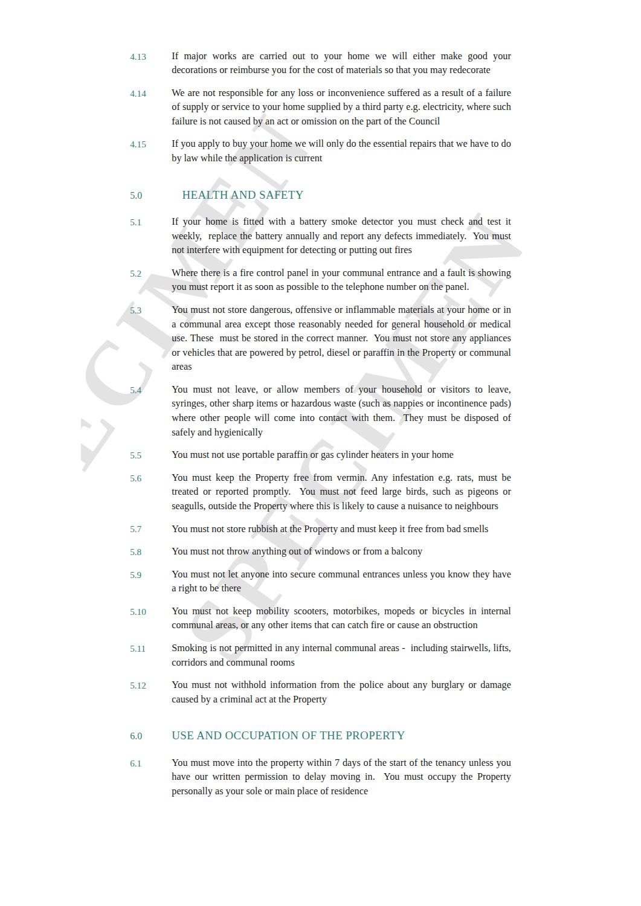SPECIMEN SPECIMEN
4.13
If major works are carried out to your home we will either make good your decorations or reimburse you for the cost of materials so that you may redecorate
4.14
We are not responsible for any loss or inconvenience suffered as a result of a failure of supply or service to your home supplied by a third party e.g. electricity, where such failure is not caused by an act or omission on the part of the Council
4.15
If you apply to buy your home we will only do the essential repairs that we have to do by law while the application is current
5.0
Health and Safety
5.1
If your home is fitted with a battery smoke detector you must check and test it weekly, replace the battery annually and report any defects immediately. You must not interfere with equipment for detecting or putting out fires
5.2
Where there is a fire control panel in your communal entrance and a fault is showing you must report it as soon as possible to the telephone number on the panel.
5.3
You must not store dangerous, offensive or inflammable materials at your home or in a communal area except those reasonably needed for general household or medical use. These must be stored in the correct manner. You must not store any appliances or vehicles that are powered by petrol, diesel or paraffin in the Property or communal areas
5.4
You must not leave, or allow members of your household or visitors to leave, syringes, other sharp items or hazardous waste (such as nappies or incontinence pads) where other people will come into contact with them. They must be disposed of safely and hygienically
5.5
You must not use portable paraffin or gas cylinder heaters in your home
5.6
You must keep the Property free from vermin. Any infestation e.g. rats, must be treated or reported promptly. You must not feed large birds, such as pigeons or seagulls, outside the Property where this is likely to cause a nuisance to neighbours
5.7
You must not store rubbish at the Property and must keep it free from bad smells
5.8
You must not throw anything out of windows or from a balcony
5.9
You must not let anyone into secure communal entrances unless you know they have a right to be there
5.10
You must not keep mobility scooters, motorbikes, mopeds or bicycles in internal communal areas, or any other items that can catch fire or cause an obstruction
5.11
Smoking is not permitted in any internal communal areas - including stairwells, lifts, corridors and communal rooms
5.12
You must not withhold information from the police about any burglary or damage caused by a criminal act at the Property
6.0
Use and Occupation of the Property
6.1
You must move into the property within 7 days of the start of the tenancy unless you have our written permission to delay moving in. You must occupy the Property personally as your sole or main place of residence